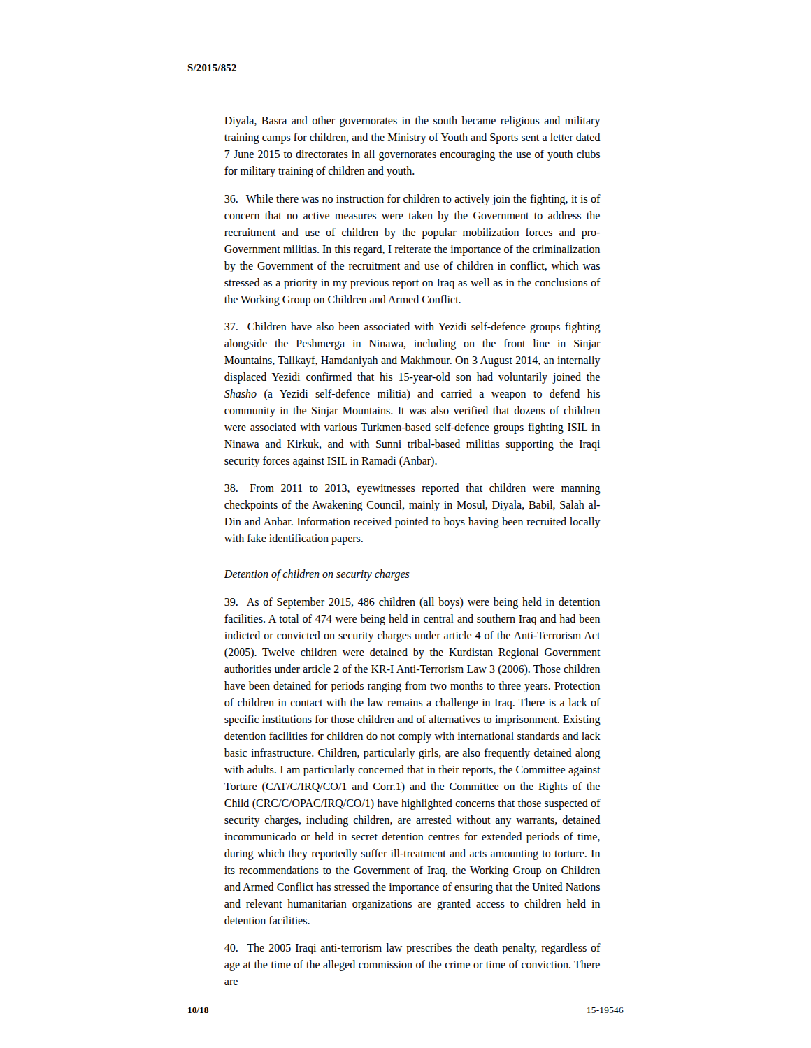S/2015/852
Diyala, Basra and other governorates in the south became religious and military training camps for children, and the Ministry of Youth and Sports sent a letter dated 7 June 2015 to directorates in all governorates encouraging the use of youth clubs for military training of children and youth.
36. While there was no instruction for children to actively join the fighting, it is of concern that no active measures were taken by the Government to address the recruitment and use of children by the popular mobilization forces and pro-Government militias. In this regard, I reiterate the importance of the criminalization by the Government of the recruitment and use of children in conflict, which was stressed as a priority in my previous report on Iraq as well as in the conclusions of the Working Group on Children and Armed Conflict.
37. Children have also been associated with Yezidi self-defence groups fighting alongside the Peshmerga in Ninawa, including on the front line in Sinjar Mountains, Tallkayf, Hamdaniyah and Makhmour. On 3 August 2014, an internally displaced Yezidi confirmed that his 15-year-old son had voluntarily joined the Shasho (a Yezidi self-defence militia) and carried a weapon to defend his community in the Sinjar Mountains. It was also verified that dozens of children were associated with various Turkmen-based self-defence groups fighting ISIL in Ninawa and Kirkuk, and with Sunni tribal-based militias supporting the Iraqi security forces against ISIL in Ramadi (Anbar).
38. From 2011 to 2013, eyewitnesses reported that children were manning checkpoints of the Awakening Council, mainly in Mosul, Diyala, Babil, Salah al-Din and Anbar. Information received pointed to boys having been recruited locally with fake identification papers.
Detention of children on security charges
39. As of September 2015, 486 children (all boys) were being held in detention facilities. A total of 474 were being held in central and southern Iraq and had been indicted or convicted on security charges under article 4 of the Anti-Terrorism Act (2005). Twelve children were detained by the Kurdistan Regional Government authorities under article 2 of the KR-I Anti-Terrorism Law 3 (2006). Those children have been detained for periods ranging from two months to three years. Protection of children in contact with the law remains a challenge in Iraq. There is a lack of specific institutions for those children and of alternatives to imprisonment. Existing detention facilities for children do not comply with international standards and lack basic infrastructure. Children, particularly girls, are also frequently detained along with adults. I am particularly concerned that in their reports, the Committee against Torture (CAT/C/IRQ/CO/1 and Corr.1) and the Committee on the Rights of the Child (CRC/C/OPAC/IRQ/CO/1) have highlighted concerns that those suspected of security charges, including children, are arrested without any warrants, detained incommunicado or held in secret detention centres for extended periods of time, during which they reportedly suffer ill-treatment and acts amounting to torture. In its recommendations to the Government of Iraq, the Working Group on Children and Armed Conflict has stressed the importance of ensuring that the United Nations and relevant humanitarian organizations are granted access to children held in detention facilities.
40. The 2005 Iraqi anti-terrorism law prescribes the death penalty, regardless of age at the time of the alleged commission of the crime or time of conviction. There are
10/18 15-19546